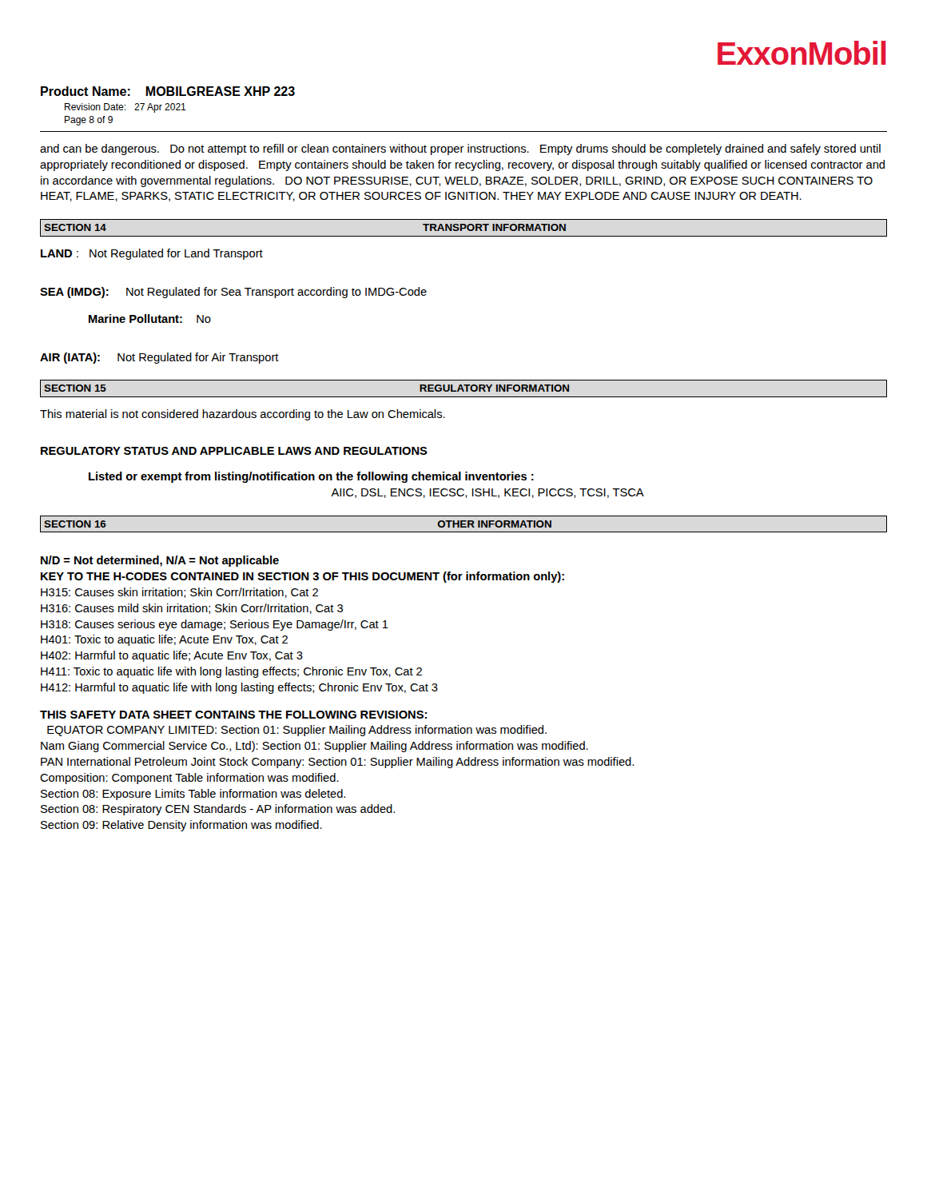ExxonMobil
Product Name: MOBILGREASE XHP 223
Revision Date: 27 Apr 2021
Page 8 of 9
and can be dangerous. Do not attempt to refill or clean containers without proper instructions. Empty drums should be completely drained and safely stored until appropriately reconditioned or disposed. Empty containers should be taken for recycling, recovery, or disposal through suitably qualified or licensed contractor and in accordance with governmental regulations. DO NOT PRESSURISE, CUT, WELD, BRAZE, SOLDER, DRILL, GRIND, OR EXPOSE SUCH CONTAINERS TO HEAT, FLAME, SPARKS, STATIC ELECTRICITY, OR OTHER SOURCES OF IGNITION. THEY MAY EXPLODE AND CAUSE INJURY OR DEATH.
SECTION 14
TRANSPORT INFORMATION
LAND : Not Regulated for Land Transport
SEA (IMDG): Not Regulated for Sea Transport according to IMDG-Code
Marine Pollutant: No
AIR (IATA): Not Regulated for Air Transport
SECTION 15
REGULATORY INFORMATION
This material is not considered hazardous according to the Law on Chemicals.
REGULATORY STATUS AND APPLICABLE LAWS AND REGULATIONS
Listed or exempt from listing/notification on the following chemical inventories :
AIIC, DSL, ENCS, IECSC, ISHL, KECI, PICCS, TCSI, TSCA
SECTION 16
OTHER INFORMATION
N/D = Not determined, N/A = Not applicable
KEY TO THE H-CODES CONTAINED IN SECTION 3 OF THIS DOCUMENT (for information only):
H315: Causes skin irritation; Skin Corr/Irritation, Cat 2
H316: Causes mild skin irritation; Skin Corr/Irritation, Cat 3
H318: Causes serious eye damage; Serious Eye Damage/Irr, Cat 1
H401: Toxic to aquatic life; Acute Env Tox, Cat 2
H402: Harmful to aquatic life; Acute Env Tox, Cat 3
H411: Toxic to aquatic life with long lasting effects; Chronic Env Tox, Cat 2
H412: Harmful to aquatic life with long lasting effects; Chronic Env Tox, Cat 3
THIS SAFETY DATA SHEET CONTAINS THE FOLLOWING REVISIONS:
EQUATOR COMPANY LIMITED: Section 01: Supplier Mailing Address information was modified.
Nam Giang Commercial Service Co., Ltd): Section 01: Supplier Mailing Address information was modified.
PAN International Petroleum Joint Stock Company: Section 01: Supplier Mailing Address information was modified.
Composition: Component Table information was modified.
Section 08: Exposure Limits Table information was deleted.
Section 08: Respiratory CEN Standards - AP information was added.
Section 09: Relative Density information was modified.